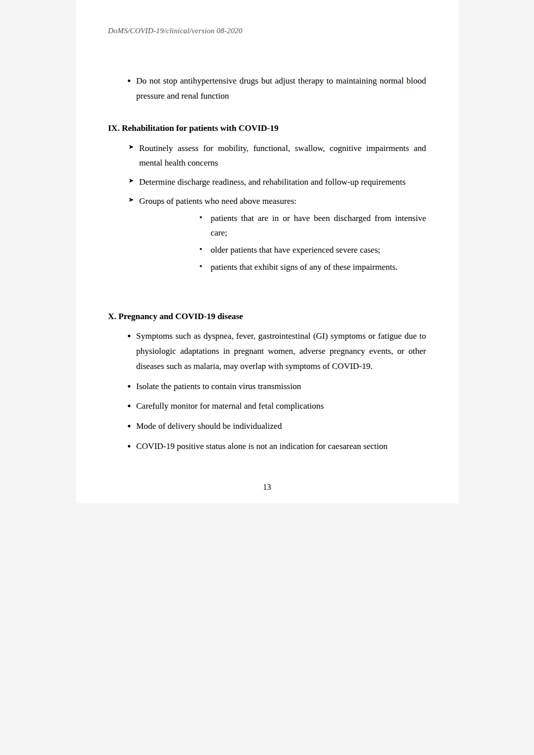DoMS/COVID-19/clinical/version 08-2020
Do not stop antihypertensive drugs but adjust therapy to maintaining normal blood pressure and renal function
IX. Rehabilitation for patients with COVID-19
Routinely assess for mobility, functional, swallow, cognitive impairments and mental health concerns
Determine discharge readiness, and rehabilitation and follow-up requirements
Groups of patients who need above measures:
patients that are in or have been discharged from intensive care;
older patients that have experienced severe cases;
patients that exhibit signs of any of these impairments.
X. Pregnancy and COVID-19 disease
Symptoms such as dyspnea, fever, gastrointestinal (GI) symptoms or fatigue due to physiologic adaptations in pregnant women, adverse pregnancy events, or other diseases such as malaria, may overlap with symptoms of COVID-19.
Isolate the patients to contain virus transmission
Carefully monitor for maternal and fetal complications
Mode of delivery should be individualized
COVID-19 positive status alone is not an indication for caesarean section
13